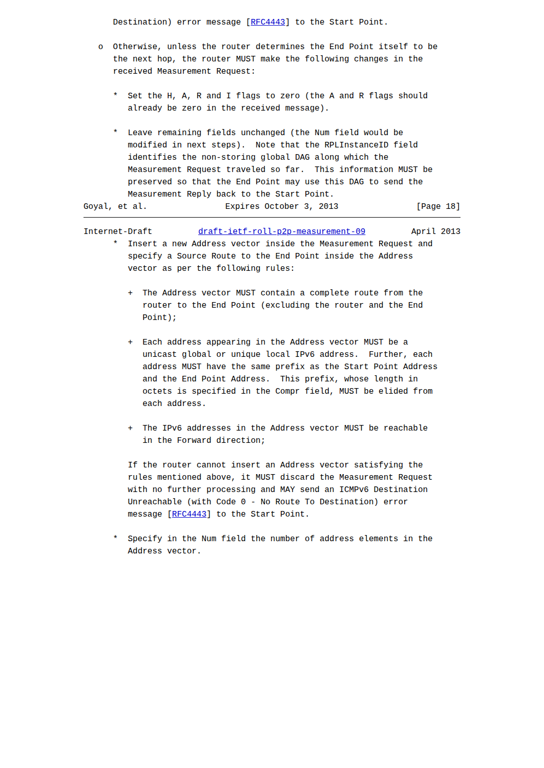Destination) error message [RFC4443] to the Start Point.

   o  Otherwise, unless the router determines the End Point itself to be
      the next hop, the router MUST make the following changes in the
      received Measurement Request:

      *  Set the H, A, R and I flags to zero (the A and R flags should
         already be zero in the received message).

      *  Leave remaining fields unchanged (the Num field would be
         modified in next steps).  Note that the RPLInstanceID field
         identifies the non-storing global DAG along which the
         Measurement Request traveled so far.  This information MUST be
         preserved so that the End Point may use this DAG to send the
         Measurement Reply back to the Start Point.
Goyal, et al. Expires October 3, 2013 [Page 18]
Internet-Draft draft-ietf-roll-p2p-measurement-09 April 2013
      *  Insert a new Address vector inside the Measurement Request and
         specify a Source Route to the End Point inside the Address
         vector as per the following rules:

         +  The Address vector MUST contain a complete route from the
            router to the End Point (excluding the router and the End
            Point);

         +  Each address appearing in the Address vector MUST be a
            unicast global or unique local IPv6 address.  Further, each
            address MUST have the same prefix as the Start Point Address
            and the End Point Address.  This prefix, whose length in
            octets is specified in the Compr field, MUST be elided from
            each address.

         +  The IPv6 addresses in the Address vector MUST be reachable
            in the Forward direction;

         If the router cannot insert an Address vector satisfying the
         rules mentioned above, it MUST discard the Measurement Request
         with no further processing and MAY send an ICMPv6 Destination
         Unreachable (with Code 0 - No Route To Destination) error
         message [RFC4443] to the Start Point.

      *  Specify in the Num field the number of address elements in the
         Address vector.